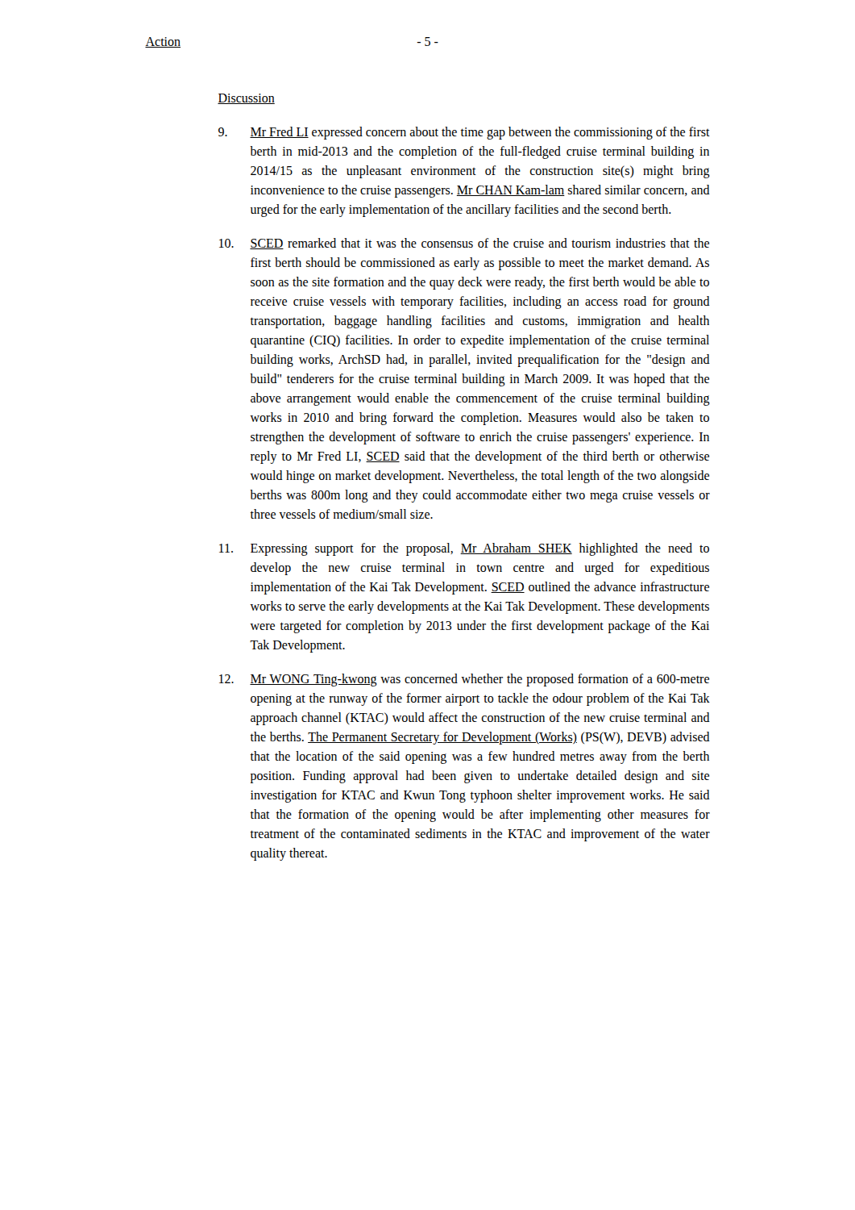Action
- 5 -
Discussion
9.
Mr Fred LI expressed concern about the time gap between the commissioning of the first berth in mid-2013 and the completion of the full-fledged cruise terminal building in 2014/15 as the unpleasant environment of the construction site(s) might bring inconvenience to the cruise passengers. Mr CHAN Kam-lam shared similar concern, and urged for the early implementation of the ancillary facilities and the second berth.
10.
SCED remarked that it was the consensus of the cruise and tourism industries that the first berth should be commissioned as early as possible to meet the market demand. As soon as the site formation and the quay deck were ready, the first berth would be able to receive cruise vessels with temporary facilities, including an access road for ground transportation, baggage handling facilities and customs, immigration and health quarantine (CIQ) facilities. In order to expedite implementation of the cruise terminal building works, ArchSD had, in parallel, invited prequalification for the "design and build" tenderers for the cruise terminal building in March 2009. It was hoped that the above arrangement would enable the commencement of the cruise terminal building works in 2010 and bring forward the completion. Measures would also be taken to strengthen the development of software to enrich the cruise passengers' experience. In reply to Mr Fred LI, SCED said that the development of the third berth or otherwise would hinge on market development. Nevertheless, the total length of the two alongside berths was 800m long and they could accommodate either two mega cruise vessels or three vessels of medium/small size.
11.
Expressing support for the proposal, Mr Abraham SHEK highlighted the need to develop the new cruise terminal in town centre and urged for expeditious implementation of the Kai Tak Development. SCED outlined the advance infrastructure works to serve the early developments at the Kai Tak Development. These developments were targeted for completion by 2013 under the first development package of the Kai Tak Development.
12.
Mr WONG Ting-kwong was concerned whether the proposed formation of a 600-metre opening at the runway of the former airport to tackle the odour problem of the Kai Tak approach channel (KTAC) would affect the construction of the new cruise terminal and the berths. The Permanent Secretary for Development (Works) (PS(W), DEVB) advised that the location of the said opening was a few hundred metres away from the berth position. Funding approval had been given to undertake detailed design and site investigation for KTAC and Kwun Tong typhoon shelter improvement works. He said that the formation of the opening would be after implementing other measures for treatment of the contaminated sediments in the KTAC and improvement of the water quality thereat.